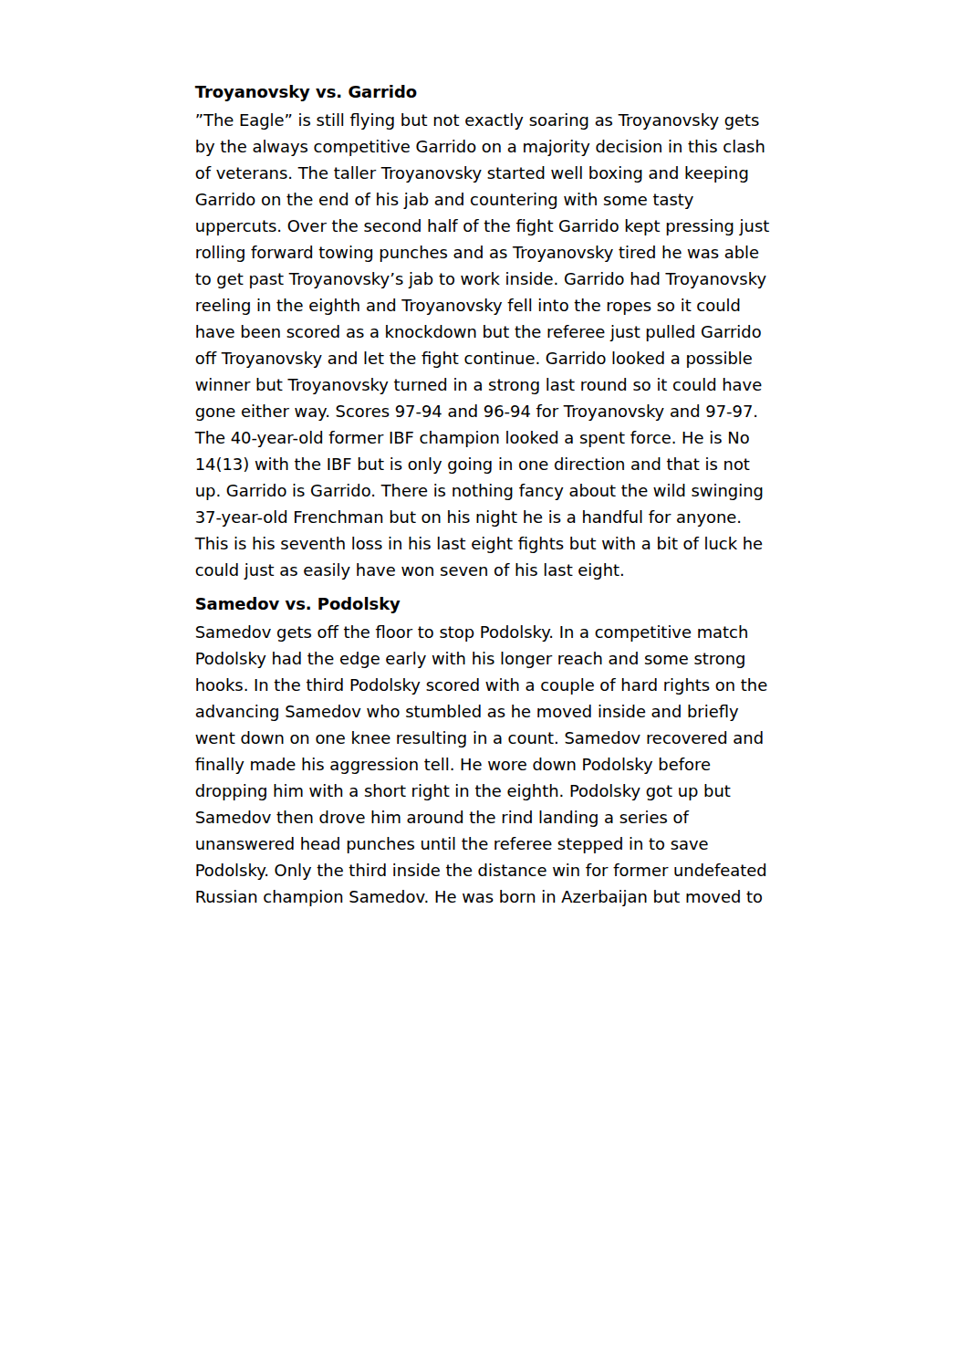Troyanovsky vs. Garrido
”The Eagle” is still flying but not exactly soaring as Troyanovsky gets by the always competitive Garrido on a majority decision in this clash of veterans. The taller Troyanovsky started well boxing and keeping Garrido on the end of his jab and countering with some tasty uppercuts. Over the second half of the fight Garrido kept pressing just rolling forward towing punches and as Troyanovsky tired he was able to get past Troyanovsky’s jab to work inside. Garrido had Troyanovsky reeling in the eighth and Troyanovsky fell into the ropes so it could have been scored as a knockdown but the referee just pulled Garrido off Troyanovsky and let the fight continue. Garrido looked a possible winner but Troyanovsky turned in a strong last round so it could have gone either way. Scores 97-94 and 96-94 for Troyanovsky and 97-97. The 40-year-old former IBF champion looked a spent force. He is No 14(13) with the IBF but is only going in one direction and that is not up. Garrido is Garrido. There is nothing fancy about the wild swinging 37-year-old Frenchman but on his night he is a handful for anyone. This is his seventh loss in his last eight fights but with a bit of luck he could just as easily have won seven of his last eight.
Samedov vs. Podolsky
Samedov gets off the floor to stop Podolsky. In a competitive match Podolsky had the edge early with his longer reach and some strong hooks. In the third Podolsky scored with a couple of hard rights on the advancing Samedov who stumbled as he moved inside and briefly went down on one knee resulting in a count. Samedov recovered and finally made his aggression tell. He wore down Podolsky before dropping him with a short right in the eighth. Podolsky got up but Samedov then drove him around the rind landing a series of unanswered head punches until the referee stepped in to save Podolsky. Only the third inside the distance win for former undefeated Russian champion Samedov. He was born in Azerbaijan but moved to